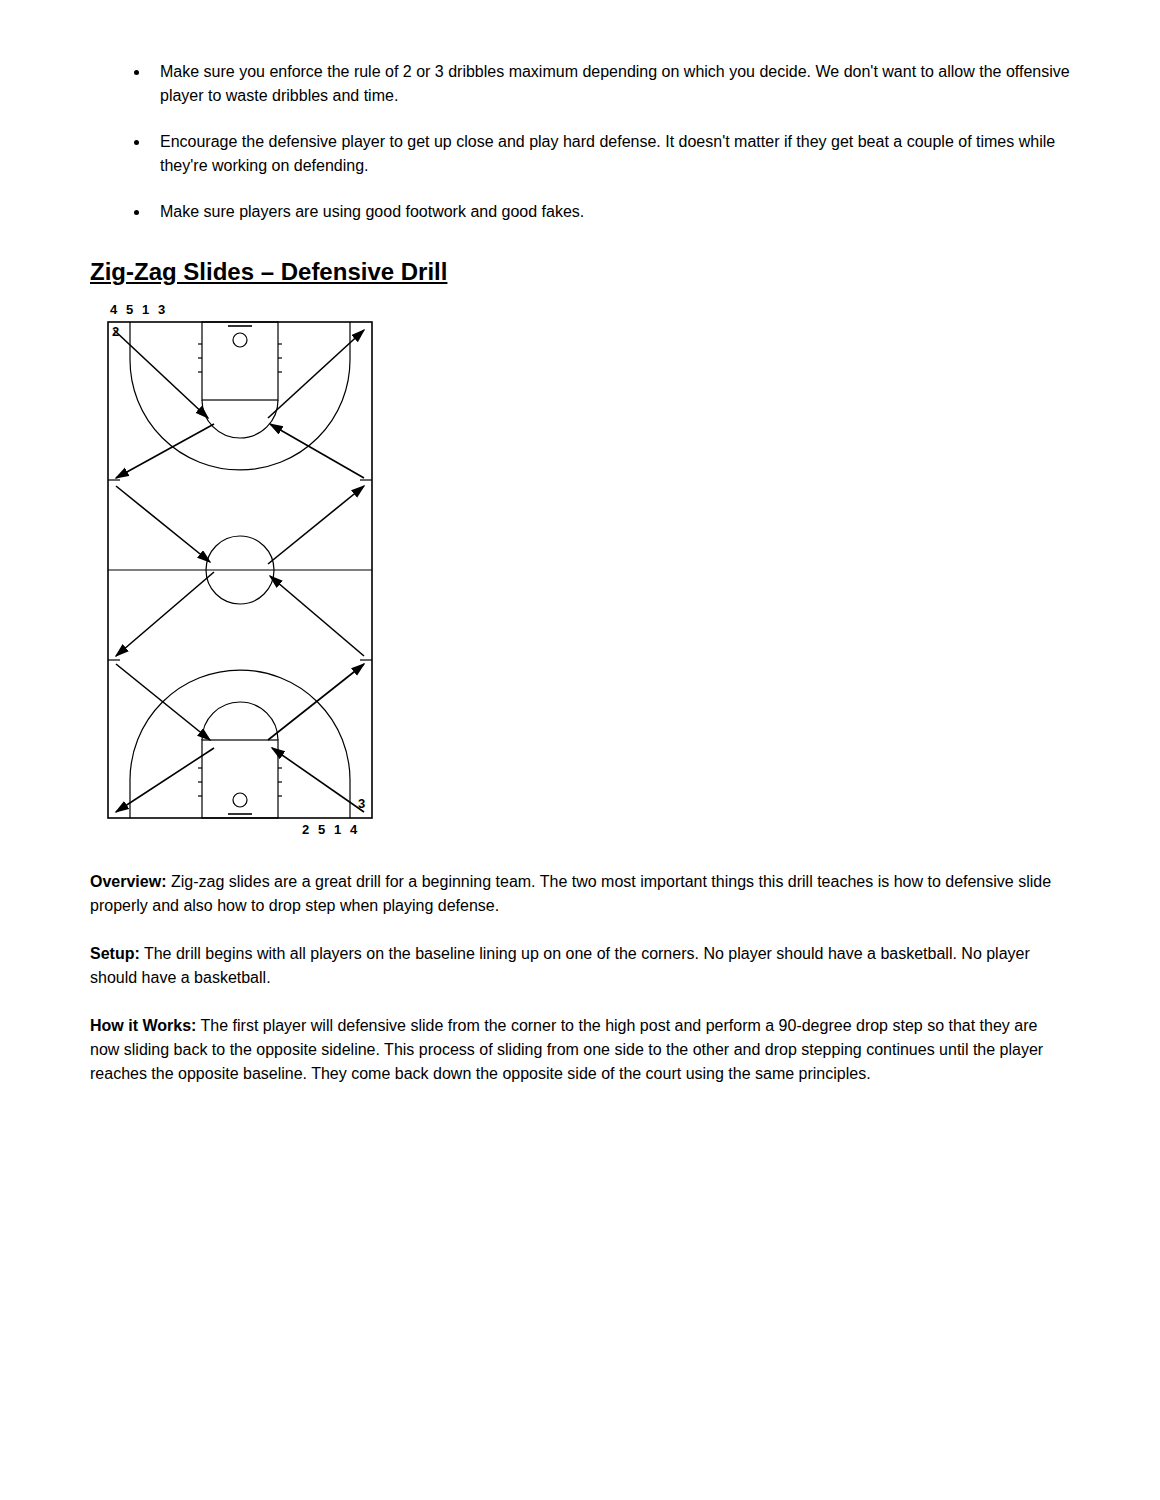Make sure you enforce the rule of 2 or 3 dribbles maximum depending on which you decide. We don't want to allow the offensive player to waste dribbles and time.
Encourage the defensive player to get up close and play hard defense. It doesn't matter if they get beat a couple of times while they're working on defending.
Make sure players are using good footwork and good fakes.
Zig-Zag Slides – Defensive Drill
4 5 1 3 2 3 2 5 1 4
Overview: Zig-zag slides are a great drill for a beginning team. The two most important things this drill teaches is how to defensive slide properly and also how to drop step when playing defense.
Setup: The drill begins with all players on the baseline lining up on one of the corners. No player should have a basketball. No player should have a basketball.
How it Works: The first player will defensive slide from the corner to the high post and perform a 90-degree drop step so that they are now sliding back to the opposite sideline. This process of sliding from one side to the other and drop stepping continues until the player reaches the opposite baseline. They come back down the opposite side of the court using the same principles.